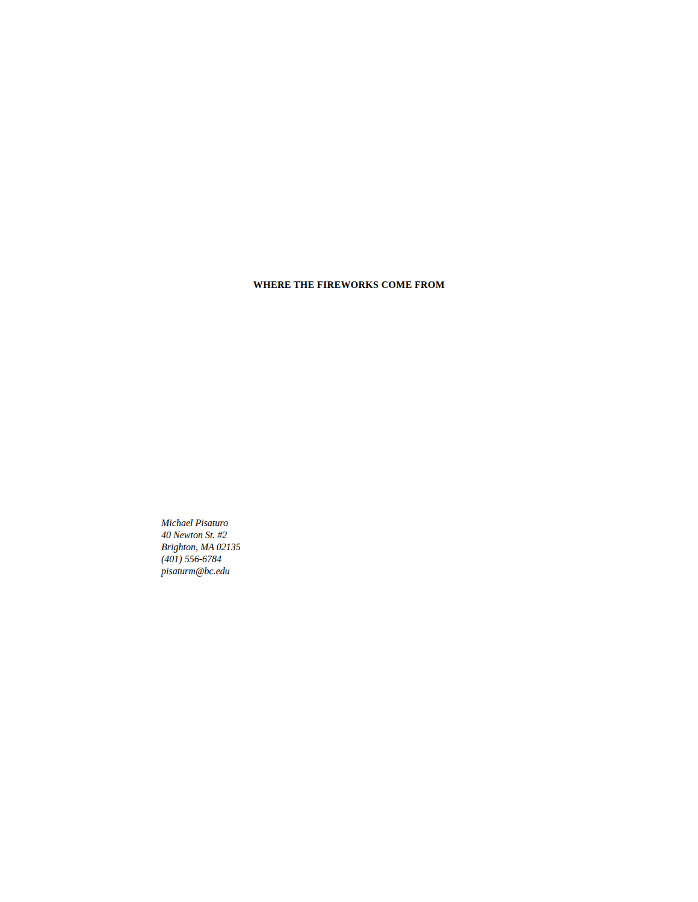Where the Fireworks Come From
Michael Pisaturo
40 Newton St. #2
Brighton, MA 02135
(401) 556-6784
pisaturm@bc.edu